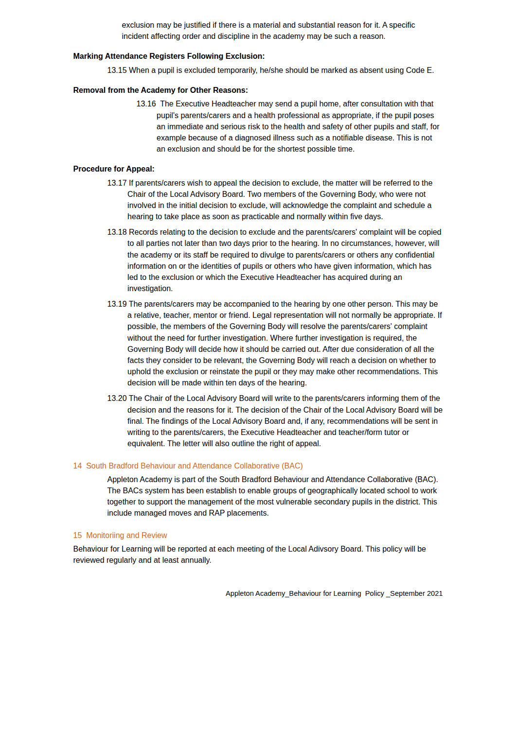exclusion may be justified if there is a material and substantial reason for it. A specific incident affecting order and discipline in the academy may be such a reason.
Marking Attendance Registers Following Exclusion:
13.15 When a pupil is excluded temporarily, he/she should be marked as absent using Code E.
Removal from the Academy for Other Reasons:
13.16 The Executive Headteacher may send a pupil home, after consultation with that pupil's parents/carers and a health professional as appropriate, if the pupil poses an immediate and serious risk to the health and safety of other pupils and staff, for example because of a diagnosed illness such as a notifiable disease. This is not an exclusion and should be for the shortest possible time.
Procedure for Appeal:
13.17 If parents/carers wish to appeal the decision to exclude, the matter will be referred to the Chair of the Local Advisory Board. Two members of the Governing Body, who were not involved in the initial decision to exclude, will acknowledge the complaint and schedule a hearing to take place as soon as practicable and normally within five days.
13.18 Records relating to the decision to exclude and the parents/carers' complaint will be copied to all parties not later than two days prior to the hearing. In no circumstances, however, will the academy or its staff be required to divulge to parents/carers or others any confidential information on or the identities of pupils or others who have given information, which has led to the exclusion or which the Executive Headteacher has acquired during an investigation.
13.19 The parents/carers may be accompanied to the hearing by one other person. This may be a relative, teacher, mentor or friend. Legal representation will not normally be appropriate. If possible, the members of the Governing Body will resolve the parents/carers' complaint without the need for further investigation. Where further investigation is required, the Governing Body will decide how it should be carried out. After due consideration of all the facts they consider to be relevant, the Governing Body will reach a decision on whether to uphold the exclusion or reinstate the pupil or they may make other recommendations. This decision will be made within ten days of the hearing.
13.20 The Chair of the Local Advisory Board will write to the parents/carers informing them of the decision and the reasons for it. The decision of the Chair of the Local Advisory Board will be final. The findings of the Local Advisory Board and, if any, recommendations will be sent in writing to the parents/carers, the Executive Headteacher and teacher/form tutor or equivalent. The letter will also outline the right of appeal.
14 South Bradford Behaviour and Attendance Collaborative (BAC)
Appleton Academy is part of the South Bradford Behaviour and Attendance Collaborative (BAC). The BACs system has been establish to enable groups of geographically located school to work together to support the management of the most vulnerable secondary pupils in the district. This include managed moves and RAP placements.
15 Monitoriing and Review
Behaviour for Learning will be reported at each meeting of the Local Adivsory Board. This policy will be reviewed regularly and at least annually.
Appleton Academy_Behaviour for Learning Policy _September 2021